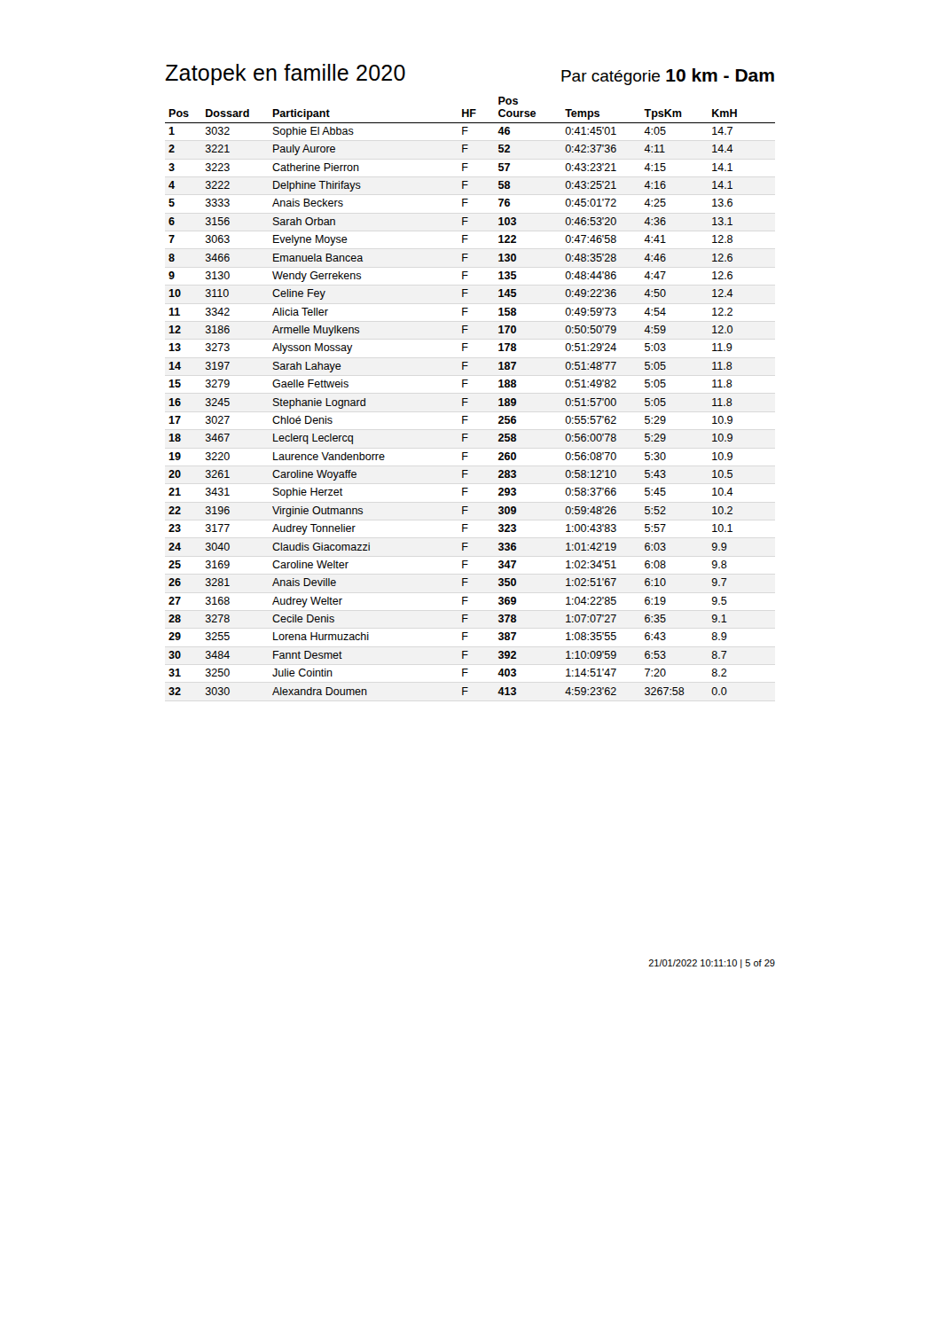Zatopek en famille 2020
Par catégorie 10 km - Dam
| Pos | Dossard | Participant | HF | Pos Course | Temps | TpsKm | KmH |
| --- | --- | --- | --- | --- | --- | --- | --- |
| 1 | 3032 | Sophie El Abbas | F | 46 | 0:41:45'01 | 4:05 | 14.7 |
| 2 | 3221 | Pauly Aurore | F | 52 | 0:42:37'36 | 4:11 | 14.4 |
| 3 | 3223 | Catherine Pierron | F | 57 | 0:43:23'21 | 4:15 | 14.1 |
| 4 | 3222 | Delphine Thirifays | F | 58 | 0:43:25'21 | 4:16 | 14.1 |
| 5 | 3333 | Anais Beckers | F | 76 | 0:45:01'72 | 4:25 | 13.6 |
| 6 | 3156 | Sarah Orban | F | 103 | 0:46:53'20 | 4:36 | 13.1 |
| 7 | 3063 | Evelyne Moyse | F | 122 | 0:47:46'58 | 4:41 | 12.8 |
| 8 | 3466 | Emanuela Bancea | F | 130 | 0:48:35'28 | 4:46 | 12.6 |
| 9 | 3130 | Wendy Gerrekens | F | 135 | 0:48:44'86 | 4:47 | 12.6 |
| 10 | 3110 | Celine Fey | F | 145 | 0:49:22'36 | 4:50 | 12.4 |
| 11 | 3342 | Alicia Teller | F | 158 | 0:49:59'73 | 4:54 | 12.2 |
| 12 | 3186 | Armelle Muylkens | F | 170 | 0:50:50'79 | 4:59 | 12.0 |
| 13 | 3273 | Alysson Mossay | F | 178 | 0:51:29'24 | 5:03 | 11.9 |
| 14 | 3197 | Sarah Lahaye | F | 187 | 0:51:48'77 | 5:05 | 11.8 |
| 15 | 3279 | Gaelle Fettweis | F | 188 | 0:51:49'82 | 5:05 | 11.8 |
| 16 | 3245 | Stephanie Lognard | F | 189 | 0:51:57'00 | 5:05 | 11.8 |
| 17 | 3027 | Chloé Denis | F | 256 | 0:55:57'62 | 5:29 | 10.9 |
| 18 | 3467 | Leclerq Leclercq | F | 258 | 0:56:00'78 | 5:29 | 10.9 |
| 19 | 3220 | Laurence Vandenborre | F | 260 | 0:56:08'70 | 5:30 | 10.9 |
| 20 | 3261 | Caroline Woyaffe | F | 283 | 0:58:12'10 | 5:43 | 10.5 |
| 21 | 3431 | Sophie Herzet | F | 293 | 0:58:37'66 | 5:45 | 10.4 |
| 22 | 3196 | Virginie Outmanns | F | 309 | 0:59:48'26 | 5:52 | 10.2 |
| 23 | 3177 | Audrey Tonnelier | F | 323 | 1:00:43'83 | 5:57 | 10.1 |
| 24 | 3040 | Claudis Giacomazzi | F | 336 | 1:01:42'19 | 6:03 | 9.9 |
| 25 | 3169 | Caroline Welter | F | 347 | 1:02:34'51 | 6:08 | 9.8 |
| 26 | 3281 | Anais Deville | F | 350 | 1:02:51'67 | 6:10 | 9.7 |
| 27 | 3168 | Audrey Welter | F | 369 | 1:04:22'85 | 6:19 | 9.5 |
| 28 | 3278 | Cecile Denis | F | 378 | 1:07:07'27 | 6:35 | 9.1 |
| 29 | 3255 | Lorena Hurmuzachi | F | 387 | 1:08:35'55 | 6:43 | 8.9 |
| 30 | 3484 | Fannt Desmet | F | 392 | 1:10:09'59 | 6:53 | 8.7 |
| 31 | 3250 | Julie Cointin | F | 403 | 1:14:51'47 | 7:20 | 8.2 |
| 32 | 3030 | Alexandra Doumen | F | 413 | 4:59:23'62 | 3267:58 | 0.0 |
21/01/2022 10:11:10 | 5 of 29